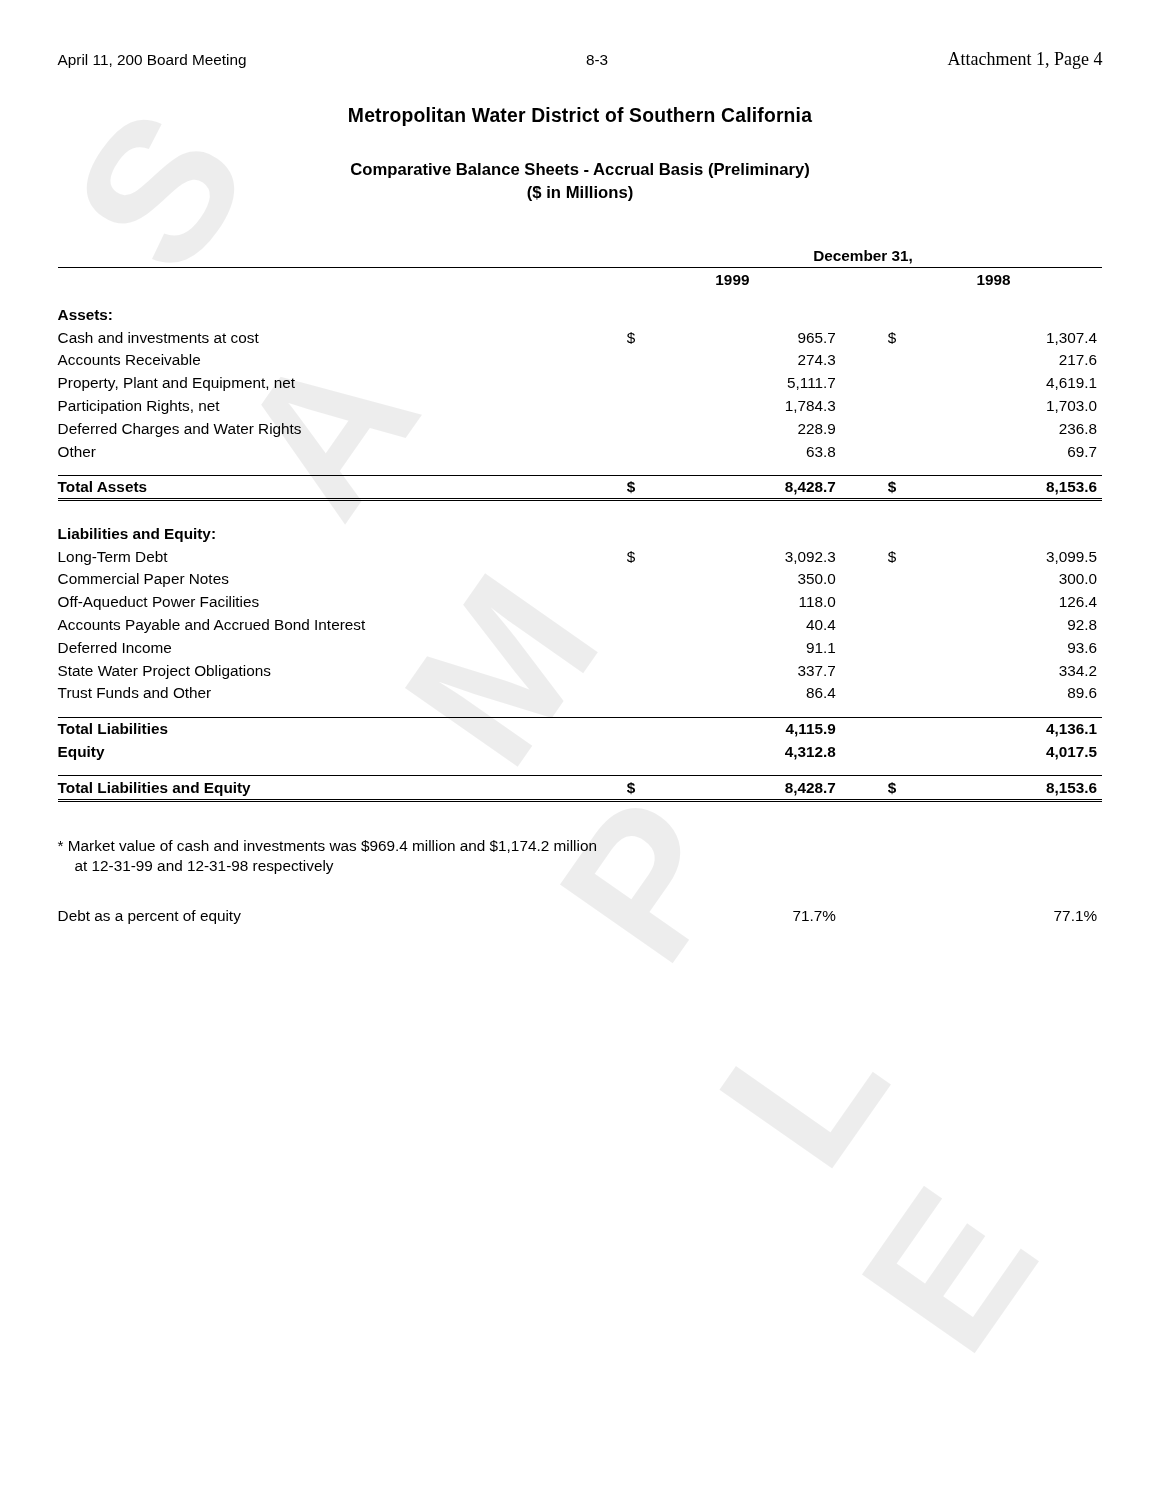S A M P L E
April 11, 200 Board Meeting
8-3
Attachment 1, Page 4
Metropolitan Water District of Southern California
Comparative Balance Sheets - Accrual Basis (Preliminary) ($ in Millions)
| | December 31, |
| --- | --- |
| | 1999 | | 1998 |
| Assets: | | | | | |
| Cash and investments at cost | $ | 965.7 | | $ | 1,307.4 |
| Accounts Receivable | | 274.3 | | | 217.6 |
| Property, Plant and Equipment, net | | 5,111.7 | | | 4,619.1 |
| Participation Rights, net | | 1,784.3 | | | 1,703.0 |
| Deferred Charges and Water Rights | | 228.9 | | | 236.8 |
| Other | | 63.8 | | | 69.7 |
| Total Assets | $ | 8,428.7 | | $ | 8,153.6 |
| Liabilities and Equity: | | | | | |
| Long-Term Debt | $ | 3,092.3 | | $ | 3,099.5 |
| Commercial Paper Notes | | 350.0 | | | 300.0 |
| Off-Aqueduct Power Facilities | | 118.0 | | | 126.4 |
| Accounts Payable and Accrued Bond Interest | | 40.4 | | | 92.8 |
| Deferred Income | | 91.1 | | | 93.6 |
| State Water Project Obligations | | 337.7 | | | 334.2 |
| Trust Funds and Other | | 86.4 | | | 89.6 |
| Total Liabilities | | 4,115.9 | | | 4,136.1 |
| Equity | | 4,312.8 | | | 4,017.5 |
| Total Liabilities and Equity | $ | 8,428.7 | | $ | 8,153.6 |
* Market value of cash and investments was $969.4 million and $1,174.2 million at 12-31-99 and 12-31-98 respectively
| Debt as a percent of equity | | 71.7% | | | 77.1% |